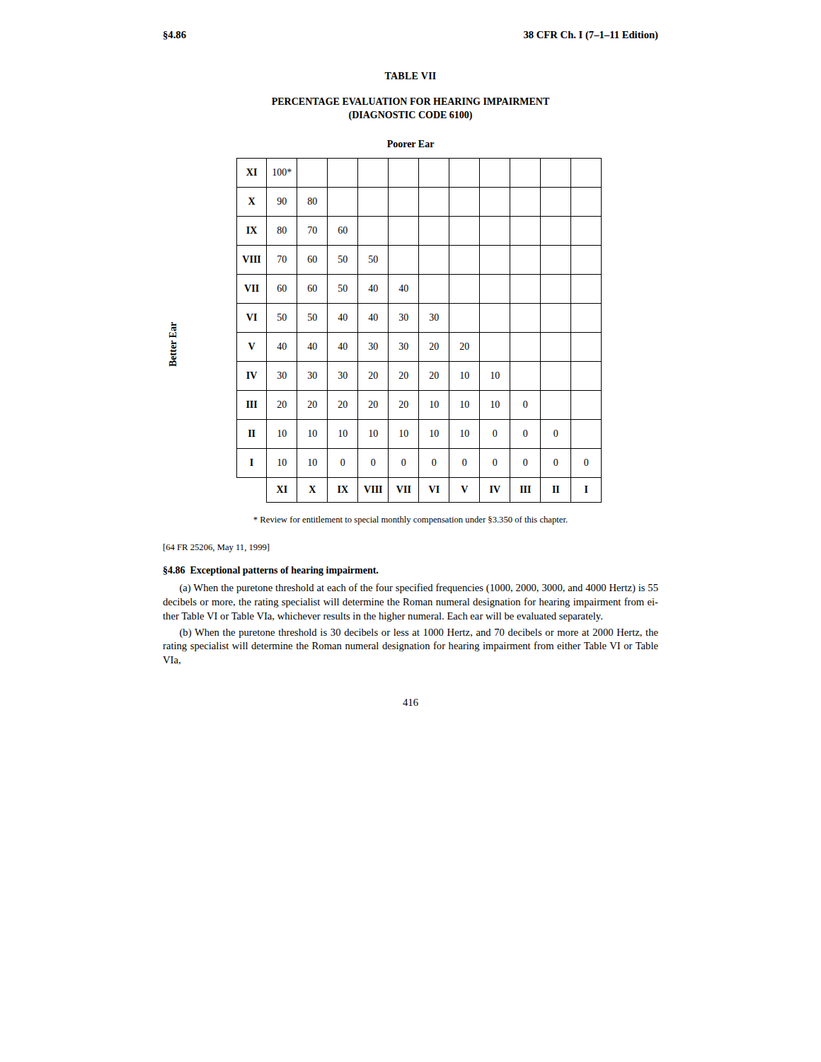§4.86
38 CFR Ch. I (7–1–11 Edition)
TABLE VII
PERCENTAGE EVALUATION FOR HEARING IMPAIRMENT
(DIAGNOSTIC CODE 6100)
Poorer Ear
Better Ear
| XI | 100* | | | | | | | | | | |
| X | 90 | 80 | | | | | | | | | |
| IX | 80 | 70 | 60 | | | | | | | | |
| VIII | 70 | 60 | 50 | 50 | | | | | | | |
| VII | 60 | 60 | 50 | 40 | 40 | | | | | | |
| VI | 50 | 50 | 40 | 40 | 30 | 30 | | | | | |
| V | 40 | 40 | 40 | 30 | 30 | 20 | 20 | | | | |
| IV | 30 | 30 | 30 | 20 | 20 | 20 | 10 | 10 | | | |
| III | 20 | 20 | 20 | 20 | 20 | 10 | 10 | 10 | 0 | | |
| II | 10 | 10 | 10 | 10 | 10 | 10 | 10 | 0 | 0 | 0 | |
| I | 10 | 10 | 0 | 0 | 0 | 0 | 0 | 0 | 0 | 0 | 0 |
| | XI | X | IX | VIII | VII | VI | V | IV | III | II | I |
* Review for entitlement to special monthly compensation under §3.350 of this chapter.
[64 FR 25206, May 11, 1999]
§4.86 Exceptional patterns of hearing impairment.
(a) When the puretone threshold at each of the four specified frequencies (1000, 2000, 3000, and 4000 Hertz) is 55 decibels or more, the rating specialist will determine the Roman numeral designation for hearing impairment from either Table VI or Table VIa, whichever results in the higher numeral. Each ear will be evaluated separately.
(b) When the puretone threshold is 30 decibels or less at 1000 Hertz, and 70 decibels or more at 2000 Hertz, the rating specialist will determine the Roman numeral designation for hearing impairment from either Table VI or Table VIa,
416